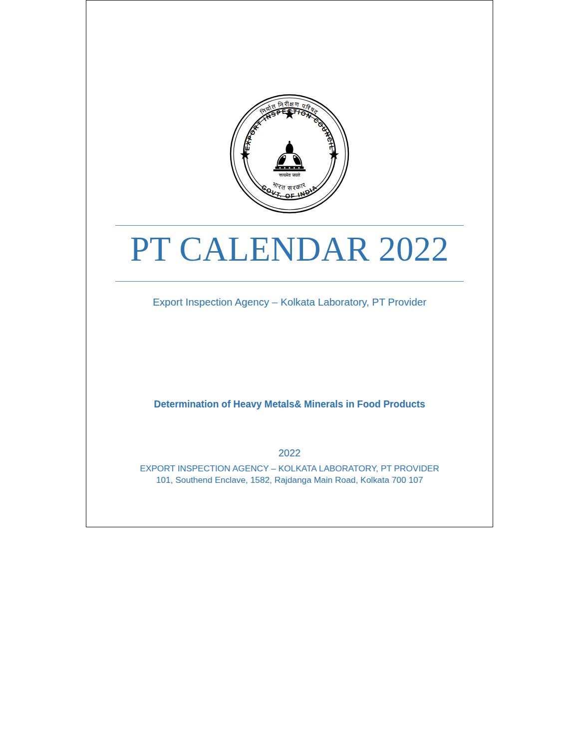Export Inspection Council, Govt. of India seal निर्यात निरीक्षण परिषद EXPORT INSPECTION COUNCIL GOVT. OF INDIA भारत सरकार सत्यमेव जयते
PT CALENDAR 2022
Export Inspection Agency – Kolkata Laboratory, PT Provider
Determination of Heavy Metals& Minerals in Food Products
2022
EXPORT INSPECTION AGENCY – KOLKATA LABORATORY, PT PROVIDER
101, Southend Enclave, 1582, Rajdanga Main Road, Kolkata 700 107